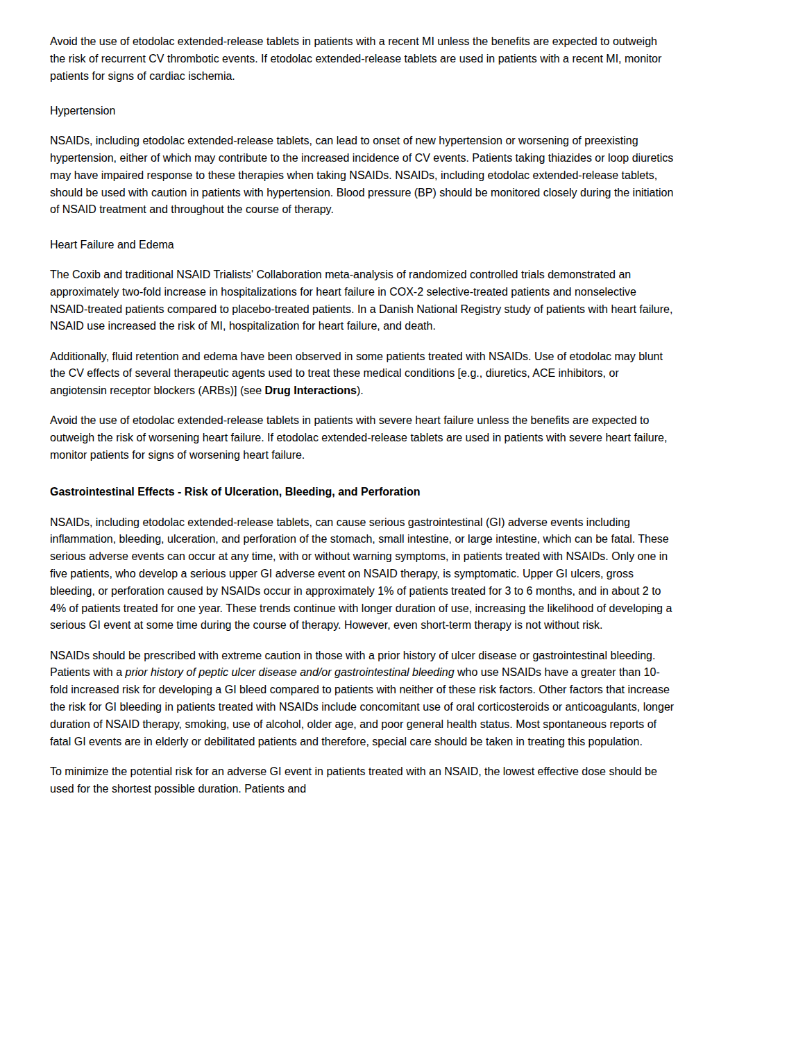Avoid the use of etodolac extended-release tablets in patients with a recent MI unless the benefits are expected to outweigh the risk of recurrent CV thrombotic events. If etodolac extended-release tablets are used in patients with a recent MI, monitor patients for signs of cardiac ischemia.
Hypertension
NSAIDs, including etodolac extended-release tablets, can lead to onset of new hypertension or worsening of preexisting hypertension, either of which may contribute to the increased incidence of CV events. Patients taking thiazides or loop diuretics may have impaired response to these therapies when taking NSAIDs. NSAIDs, including etodolac extended-release tablets, should be used with caution in patients with hypertension. Blood pressure (BP) should be monitored closely during the initiation of NSAID treatment and throughout the course of therapy.
Heart Failure and Edema
The Coxib and traditional NSAID Trialists' Collaboration meta-analysis of randomized controlled trials demonstrated an approximately two-fold increase in hospitalizations for heart failure in COX-2 selective-treated patients and nonselective NSAID-treated patients compared to placebo-treated patients. In a Danish National Registry study of patients with heart failure, NSAID use increased the risk of MI, hospitalization for heart failure, and death.
Additionally, fluid retention and edema have been observed in some patients treated with NSAIDs. Use of etodolac may blunt the CV effects of several therapeutic agents used to treat these medical conditions [e.g., diuretics, ACE inhibitors, or angiotensin receptor blockers (ARBs)] (see Drug Interactions).
Avoid the use of etodolac extended-release tablets in patients with severe heart failure unless the benefits are expected to outweigh the risk of worsening heart failure. If etodolac extended-release tablets are used in patients with severe heart failure, monitor patients for signs of worsening heart failure.
Gastrointestinal Effects - Risk of Ulceration, Bleeding, and Perforation
NSAIDs, including etodolac extended-release tablets, can cause serious gastrointestinal (GI) adverse events including inflammation, bleeding, ulceration, and perforation of the stomach, small intestine, or large intestine, which can be fatal. These serious adverse events can occur at any time, with or without warning symptoms, in patients treated with NSAIDs. Only one in five patients, who develop a serious upper GI adverse event on NSAID therapy, is symptomatic. Upper GI ulcers, gross bleeding, or perforation caused by NSAIDs occur in approximately 1% of patients treated for 3 to 6 months, and in about 2 to 4% of patients treated for one year. These trends continue with longer duration of use, increasing the likelihood of developing a serious GI event at some time during the course of therapy. However, even short-term therapy is not without risk.
NSAIDs should be prescribed with extreme caution in those with a prior history of ulcer disease or gastrointestinal bleeding. Patients with a prior history of peptic ulcer disease and/or gastrointestinal bleeding who use NSAIDs have a greater than 10-fold increased risk for developing a GI bleed compared to patients with neither of these risk factors. Other factors that increase the risk for GI bleeding in patients treated with NSAIDs include concomitant use of oral corticosteroids or anticoagulants, longer duration of NSAID therapy, smoking, use of alcohol, older age, and poor general health status. Most spontaneous reports of fatal GI events are in elderly or debilitated patients and therefore, special care should be taken in treating this population.
To minimize the potential risk for an adverse GI event in patients treated with an NSAID, the lowest effective dose should be used for the shortest possible duration. Patients and